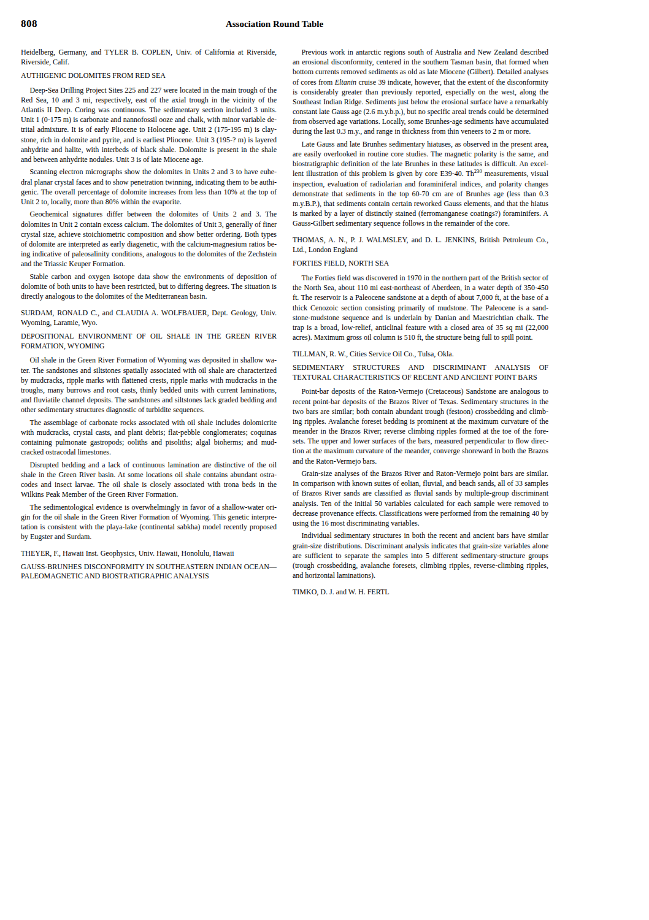808
Association Round Table
Heidelberg, Germany, and TYLER B. COPLEN, Univ. of California at Riverside, Riverside, Calif.
AUTHIGENIC DOLOMITES FROM RED SEA
Deep-Sea Drilling Project Sites 225 and 227 were located in the main trough of the Red Sea, 10 and 3 mi, respectively, east of the axial trough in the vicinity of the Atlantis II Deep. Coring was continuous. The sedimentary section included 3 units. Unit 1 (0-175 m) is carbonate and nannofossil ooze and chalk, with minor variable detrital admixture. It is of early Pliocene to Holocene age. Unit 2 (175-195 m) is claystone, rich in dolomite and pyrite, and is earliest Pliocene. Unit 3 (195-? m) is layered anhydrite and halite, with interbeds of black shale. Dolomite is present in the shale and between anhydrite nodules. Unit 3 is of late Miocene age.
Scanning electron micrographs show the dolomites in Units 2 and 3 to have euhedral planar crystal faces and to show penetration twinning, indicating them to be authigenic. The overall percentage of dolomite increases from less than 10% at the top of Unit 2 to, locally, more than 80% within the evaporite.
Geochemical signatures differ between the dolomites of Units 2 and 3. The dolomites in Unit 2 contain excess calcium. The dolomites of Unit 3, generally of finer crystal size, achieve stoichiometric composition and show better ordering. Both types of dolomite are interpreted as early diagenetic, with the calcium-magnesium ratios being indicative of paleosalinity conditions, analogous to the dolomites of the Zechstein and the Triassic Keuper Formation.
Stable carbon and oxygen isotope data show the environments of deposition of dolomite of both units to have been restricted, but to differing degrees. The situation is directly analogous to the dolomites of the Mediterranean basin.
SURDAM, RONALD C., and CLAUDIA A. WOLFBAUER, Dept. Geology, Univ. Wyoming, Laramie, Wyo.
DEPOSITIONAL ENVIRONMENT OF OIL SHALE IN THE GREEN RIVER FORMATION, WYOMING
Oil shale in the Green River Formation of Wyoming was deposited in shallow water. The sandstones and siltstones spatially associated with oil shale are characterized by mudcracks, ripple marks with flattened crests, ripple marks with mudcracks in the troughs, many burrows and root casts, thinly bedded units with current laminations, and fluviatile channel deposits. The sandstones and siltstones lack graded bedding and other sedimentary structures diagnostic of turbidite sequences.
The assemblage of carbonate rocks associated with oil shale includes dolomicrite with mudcracks, crystal casts, and plant debris; flat-pebble conglomerates; coquinas containing pulmonate gastropods; ooliths and pisoliths; algal bioherms; and mudcracked ostracodal limestones.
Disrupted bedding and a lack of continuous lamination are distinctive of the oil shale in the Green River basin. At some locations oil shale contains abundant ostracodes and insect larvae. The oil shale is closely associated with trona beds in the Wilkins Peak Member of the Green River Formation.
The sedimentological evidence is overwhelmingly in favor of a shallow-water origin for the oil shale in the Green River Formation of Wyoming. This genetic interpretation is consistent with the playa-lake (continental sabkha) model recently proposed by Eugster and Surdam.
THEYER, F., Hawaii Inst. Geophysics, Univ. Hawaii, Honolulu, Hawaii
GAUSS-BRUNHES DISCONFORMITY IN SOUTHEASTERN INDIAN OCEAN—PALEOMAGNETIC AND BIOSTRATIGRAPHIC ANALYSIS
Previous work in antarctic regions south of Australia and New Zealand described an erosional disconformity, centered in the southern Tasman basin, that formed when bottom currents removed sediments as old as late Miocene (Gilbert). Detailed analyses of cores from Eltanin cruise 39 indicate, however, that the extent of the disconformity is considerably greater than previously reported, especially on the west, along the Southeast Indian Ridge. Sediments just below the erosional surface have a remarkably constant late Gauss age (2.6 m.y.b.p.), but no specific areal trends could be determined from observed age variations. Locally, some Brunhes-age sediments have accumulated during the last 0.3 m.y., and range in thickness from thin veneers to 2 m or more.
Late Gauss and late Brunhes sedimentary hiatuses, as observed in the present area, are easily overlooked in routine core studies. The magnetic polarity is the same, and biostratigraphic definition of the late Brunhes in these latitudes is difficult. An excellent illustration of this problem is given by core E39-40. Th230 measurements, visual inspection, evaluation of radiolarian and foraminiferal indices, and polarity changes demonstrate that sediments in the top 60-70 cm are of Brunhes age (less than 0.3 m.y.B.P.), that sediments contain certain reworked Gauss elements, and that the hiatus is marked by a layer of distinctly stained (ferromanganese coatings?) foraminifers. A Gauss-Gilbert sedimentary sequence follows in the remainder of the core.
THOMAS, A. N., P. J. WALMSLEY, and D. L. JENKINS, British Petroleum Co., Ltd., London England
FORTIES FIELD, NORTH SEA
The Forties field was discovered in 1970 in the northern part of the British sector of the North Sea, about 110 mi east-northeast of Aberdeen, in a water depth of 350-450 ft. The reservoir is a Paleocene sandstone at a depth of about 7,000 ft, at the base of a thick Cenozoic section consisting primarily of mudstone. The Paleocene is a sandstone-mudstone sequence and is underlain by Danian and Maestrichtian chalk. The trap is a broad, low-relief, anticlinal feature with a closed area of 35 sq mi (22,000 acres). Maximum gross oil column is 510 ft, the structure being full to spill point.
TILLMAN, R. W., Cities Service Oil Co., Tulsa, Okla.
SEDIMENTARY STRUCTURES AND DISCRIMINANT ANALYSIS OF TEXTURAL CHARACTERISTICS OF RECENT AND ANCIENT POINT BARS
Point-bar deposits of the Raton-Vermejo (Cretaceous) Sandstone are analogous to recent point-bar deposits of the Brazos River of Texas. Sedimentary structures in the two bars are similar; both contain abundant trough (festoon) crossbedding and climbing ripples. Avalanche foreset bedding is prominent at the maximum curvature of the meander in the Brazos River; reverse climbing ripples formed at the toe of the foresets. The upper and lower surfaces of the bars, measured perpendicular to flow direction at the maximum curvature of the meander, converge shoreward in both the Brazos and the Raton-Vermejo bars.
Grain-size analyses of the Brazos River and Raton-Vermejo point bars are similar. In comparison with known suites of eolian, fluvial, and beach sands, all of 33 samples of Brazos River sands are classified as fluvial sands by multiple-group discriminant analysis. Ten of the initial 50 variables calculated for each sample were removed to decrease provenance effects. Classifications were performed from the remaining 40 by using the 16 most discriminating variables.
Individual sedimentary structures in both the recent and ancient bars have similar grain-size distributions. Discriminant analysis indicates that grain-size variables alone are sufficient to separate the samples into 5 different sedimentary-structure groups (trough crossbedding, avalanche foresets, climbing ripples, reverse-climbing ripples, and horizontal laminations).
TIMKO, D. J. and W. H. FERTL